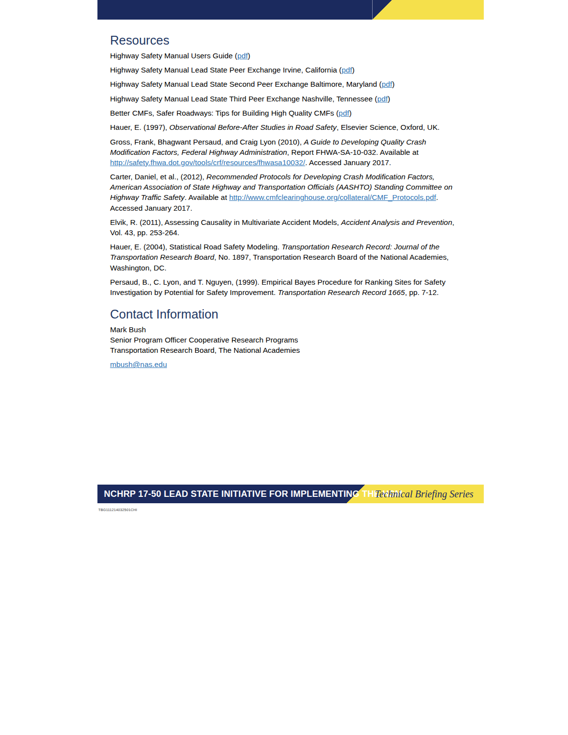Resources
Highway Safety Manual Users Guide (pdf)
Highway Safety Manual Lead State Peer Exchange Irvine, California (pdf)
Highway Safety Manual Lead State Second Peer Exchange Baltimore, Maryland (pdf)
Highway Safety Manual Lead State Third Peer Exchange Nashville, Tennessee (pdf)
Better CMFs, Safer Roadways: Tips for Building High Quality CMFs (pdf)
Hauer, E. (1997), Observational Before-After Studies in Road Safety, Elsevier Science, Oxford, UK.
Gross, Frank, Bhagwant Persaud, and Craig Lyon (2010), A Guide to Developing Quality Crash Modification Factors, Federal Highway Administration, Report FHWA-SA-10-032. Available at http://safety.fhwa.dot.gov/tools/crf/resources/fhwasa10032/. Accessed January 2017.
Carter, Daniel, et al., (2012), Recommended Protocols for Developing Crash Modification Factors, American Association of State Highway and Transportation Officials (AASHTO) Standing Committee on Highway Traffic Safety. Available at http://www.cmfclearinghouse.org/collateral/CMF_Protocols.pdf. Accessed January 2017.
Elvik, R. (2011), Assessing Causality in Multivariate Accident Models, Accident Analysis and Prevention, Vol. 43, pp. 253-264.
Hauer, E. (2004), Statistical Road Safety Modeling. Transportation Research Record: Journal of the Transportation Research Board, No. 1897, Transportation Research Board of the National Academies, Washington, DC.
Persaud, B., C. Lyon, and T. Nguyen, (1999). Empirical Bayes Procedure for Ranking Sites for Safety Investigation by Potential for Safety Improvement. Transportation Research Record 1665, pp. 7-12.
Contact Information
Mark Bush
Senior Program Officer Cooperative Research Programs
Transportation Research Board, The National Academies
mbush@nas.edu
NCHRP 17-50 LEAD STATE INITIATIVE FOR IMPLEMENTING THE HSM
Technical Briefing Series
TBG111214032501CHI